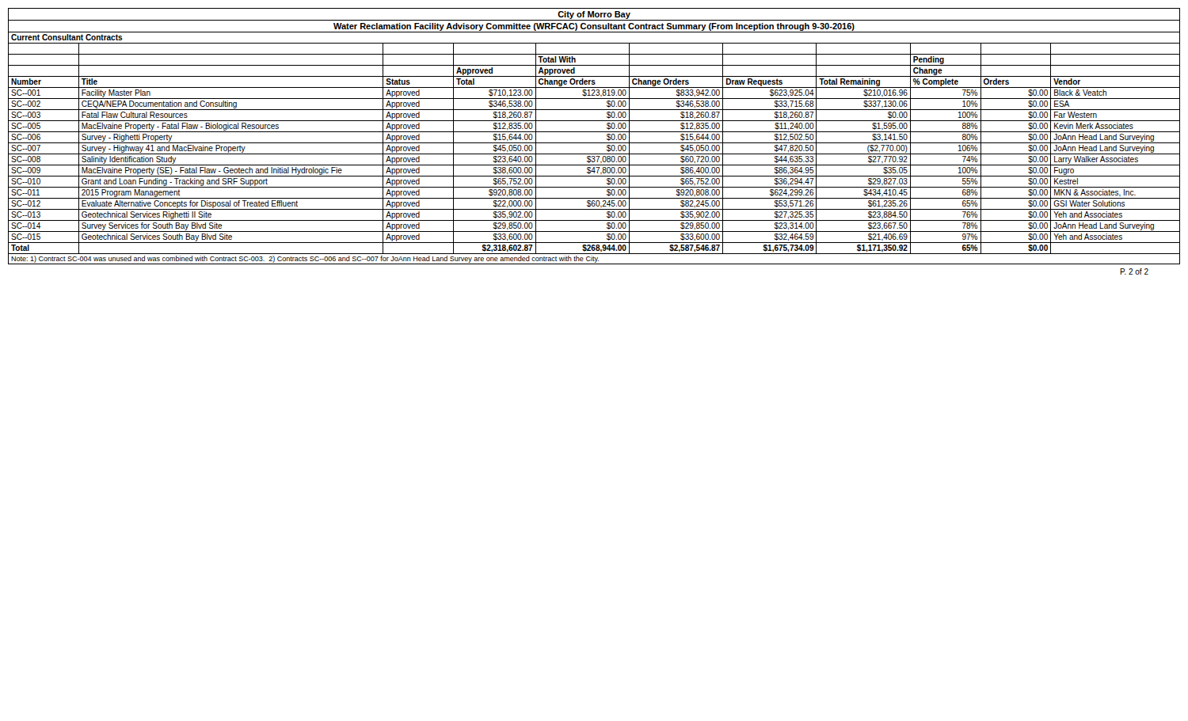| City of Morro Bay |
| Water Reclamation Facility Advisory Committee (WRFCAC) Consultant Contract Summary (From Inception through 9-30-2016) |
| Current Consultant Contracts |
| | | | | Total With | | | | Pending | | |
| | | | Approved | Approved | | | | Change | | |
| Number | Title | Status | Total | Change Orders | Change Orders | Draw Requests | Total Remaining | % Complete | Orders | Vendor |
| SC--001 | Facility Master Plan | Approved | $710,123.00 | $123,819.00 | $833,942.00 | $623,925.04 | $210,016.96 | 75% | $0.00 | Black & Veatch |
| SC--002 | CEQA/NEPA Documentation and Consulting | Approved | $346,538.00 | $0.00 | $346,538.00 | $33,715.68 | $337,130.06 | 10% | $0.00 | ESA |
| SC--003 | Fatal Flaw Cultural Resources | Approved | $18,260.87 | $0.00 | $18,260.87 | $18,260.87 | $0.00 | 100% | $0.00 | Far Western |
| SC--005 | MacElvaine Property - Fatal Flaw - Biological Resources | Approved | $12,835.00 | $0.00 | $12,835.00 | $11,240.00 | $1,595.00 | 88% | $0.00 | Kevin Merk Associates |
| SC--006 | Survey - Righetti Property | Approved | $15,644.00 | $0.00 | $15,644.00 | $12,502.50 | $3,141.50 | 80% | $0.00 | JoAnn Head Land Surveying |
| SC--007 | Survey - Highway 41 and MacElvaine Property | Approved | $45,050.00 | $0.00 | $45,050.00 | $47,820.50 | ($2,770.00) | 106% | $0.00 | JoAnn Head Land Surveying |
| SC--008 | Salinity Identification Study | Approved | $23,640.00 | $37,080.00 | $60,720.00 | $44,635.33 | $27,770.92 | 74% | $0.00 | Larry Walker Associates |
| SC--009 | MacElvaine Property (SE) - Fatal Flaw - Geotech and Initial Hydrologic Fie | Approved | $38,600.00 | $47,800.00 | $86,400.00 | $86,364.95 | $35.05 | 100% | $0.00 | Fugro |
| SC--010 | Grant and Loan Funding - Tracking and SRF Support | Approved | $65,752.00 | $0.00 | $65,752.00 | $36,294.47 | $29,827.03 | 55% | $0.00 | Kestrel |
| SC--011 | 2015 Program Management | Approved | $920,808.00 | $0.00 | $920,808.00 | $624,299.26 | $434,410.45 | 68% | $0.00 | MKN & Associates, Inc. |
| SC--012 | Evaluate Alternative Concepts for Disposal of Treated Effluent | Approved | $22,000.00 | $60,245.00 | $82,245.00 | $53,571.26 | $61,235.26 | 65% | $0.00 | GSI Water Solutions |
| SC--013 | Geotechnical Services Righetti II Site | Approved | $35,902.00 | $0.00 | $35,902.00 | $27,325.35 | $23,884.50 | 76% | $0.00 | Yeh and Associates |
| SC--014 | Survey Services for South Bay Blvd Site | Approved | $29,850.00 | $0.00 | $29,850.00 | $23,314.00 | $23,667.50 | 78% | $0.00 | JoAnn Head Land Surveying |
| SC--015 | Geotechnical Services South Bay Blvd Site | Approved | $33,600.00 | $0.00 | $33,600.00 | $32,464.59 | $21,406.69 | 97% | $0.00 | Yeh and Associates |
| Total | | | $2,318,602.87 | $268,944.00 | $2,587,546.87 | $1,675,734.09 | $1,171,350.92 | 65% | $0.00 | |
| Note: 1) Contract SC-004 was unused and was combined with Contract SC-003. 2) Contracts SC--006 and SC--007 for JoAnn Head Land Survey are one amended contract with the City. |
P. 2 of 2